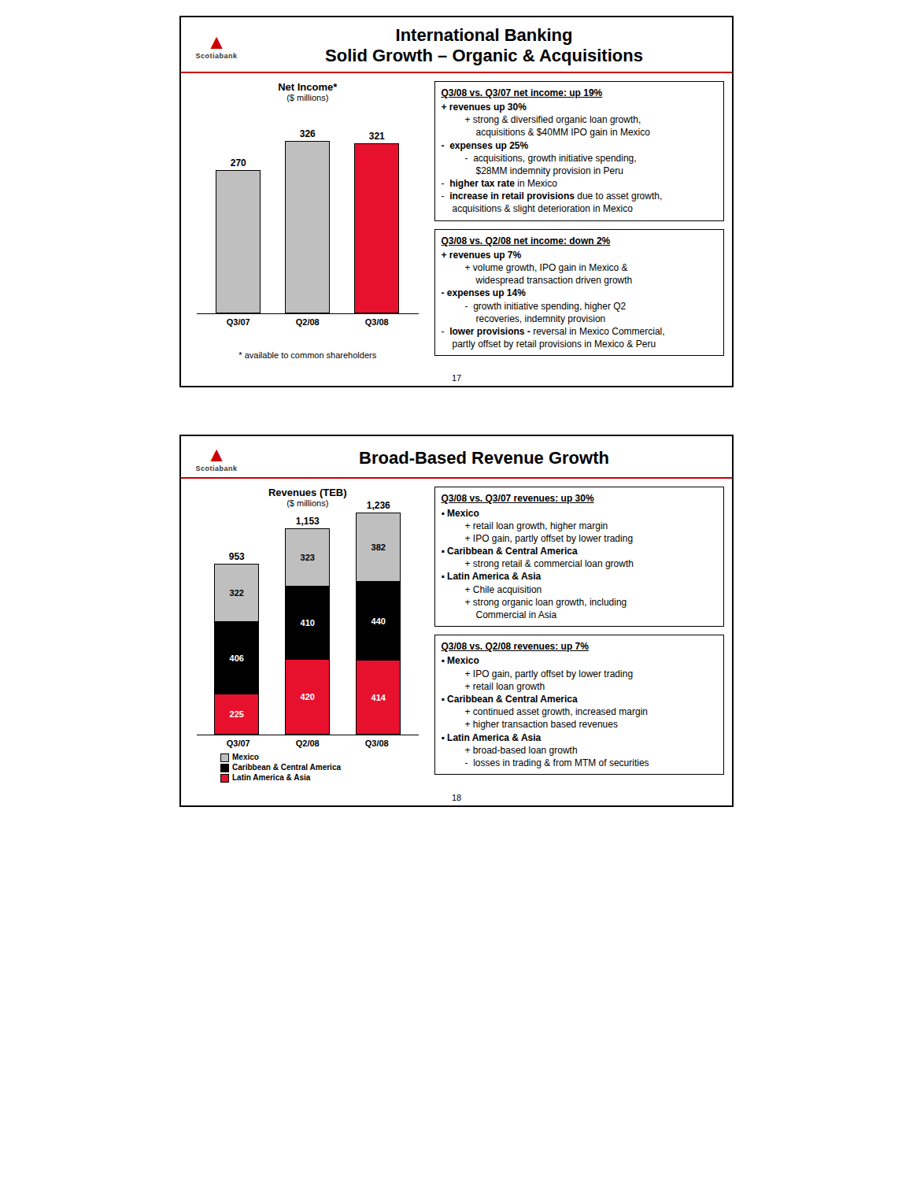▲
Scotiabank
International Banking
Solid Growth – Organic & Acquisitions
Net Income*
($ millions)
270
326
321
Q3/07
Q2/08
Q3/08
* available to common shareholders
Q3/08 vs. Q3/07 net income: up 19%
+ revenues up 30%
+ strong & diversified organic loan growth,
acquisitions & $40MM IPO gain in Mexico
- expenses up 25%
- acquisitions, growth initiative spending,
$28MM indemnity provision in Peru
- higher tax rate in Mexico
- increase in retail provisions due to asset growth,
acquisitions & slight deterioration in Mexico
Q3/08 vs. Q2/08 net income: down 2%
+ revenues up 7%
+ volume growth, IPO gain in Mexico &
widespread transaction driven growth
- expenses up 14%
- growth initiative spending, higher Q2
recoveries, indemnity provision
- lower provisions - reversal in Mexico Commercial,
partly offset by retail provisions in Mexico & Peru
17
▲
Scotiabank
Broad-Based Revenue Growth
Revenues (TEB)
($ millions)
953
322
406
225
1,153
323
410
420
1,236
382
440
414
Q3/07
Q2/08
Q3/08
Mexico
Caribbean & Central America
Latin America & Asia
Q3/08 vs. Q3/07 revenues: up 30%
▪ Mexico
+ retail loan growth, higher margin
+ IPO gain, partly offset by lower trading
▪ Caribbean & Central America
+ strong retail & commercial loan growth
▪ Latin America & Asia
+ Chile acquisition
+ strong organic loan growth, including
Commercial in Asia
Q3/08 vs. Q2/08 revenues: up 7%
▪ Mexico
+ IPO gain, partly offset by lower trading
+ retail loan growth
▪ Caribbean & Central America
+ continued asset growth, increased margin
+ higher transaction based revenues
▪ Latin America & Asia
+ broad-based loan growth
- losses in trading & from MTM of securities
18